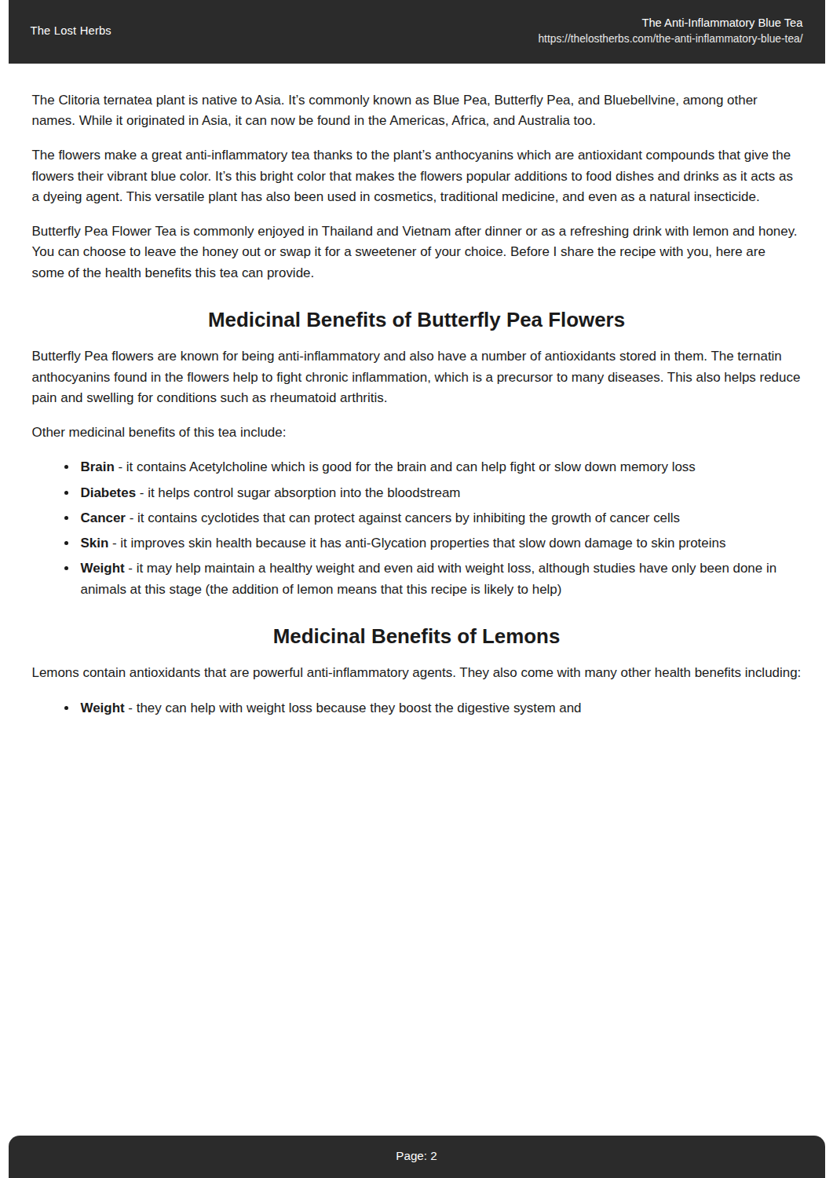The Lost Herbs
The Anti-Inflammatory Blue Tea https://thelostherbs.com/the-anti-inflammatory-blue-tea/
The Clitoria ternatea plant is native to Asia. It’s commonly known as Blue Pea, Butterfly Pea, and Bluebellvine, among other names. While it originated in Asia, it can now be found in the Americas, Africa, and Australia too.
The flowers make a great anti-inflammatory tea thanks to the plant’s anthocyanins which are antioxidant compounds that give the flowers their vibrant blue color. It’s this bright color that makes the flowers popular additions to food dishes and drinks as it acts as a dyeing agent. This versatile plant has also been used in cosmetics, traditional medicine, and even as a natural insecticide.
Butterfly Pea Flower Tea is commonly enjoyed in Thailand and Vietnam after dinner or as a refreshing drink with lemon and honey. You can choose to leave the honey out or swap it for a sweetener of your choice. Before I share the recipe with you, here are some of the health benefits this tea can provide.
Medicinal Benefits of Butterfly Pea Flowers
Butterfly Pea flowers are known for being anti-inflammatory and also have a number of antioxidants stored in them. The ternatin anthocyanins found in the flowers help to fight chronic inflammation, which is a precursor to many diseases. This also helps reduce pain and swelling for conditions such as rheumatoid arthritis.
Other medicinal benefits of this tea include:
Brain - it contains Acetylcholine which is good for the brain and can help fight or slow down memory loss
Diabetes - it helps control sugar absorption into the bloodstream
Cancer - it contains cyclotides that can protect against cancers by inhibiting the growth of cancer cells
Skin - it improves skin health because it has anti-Glycation properties that slow down damage to skin proteins
Weight - it may help maintain a healthy weight and even aid with weight loss, although studies have only been done in animals at this stage (the addition of lemon means that this recipe is likely to help)
Medicinal Benefits of Lemons
Lemons contain antioxidants that are powerful anti-inflammatory agents. They also come with many other health benefits including:
Weight - they can help with weight loss because they boost the digestive system and
Page: 2